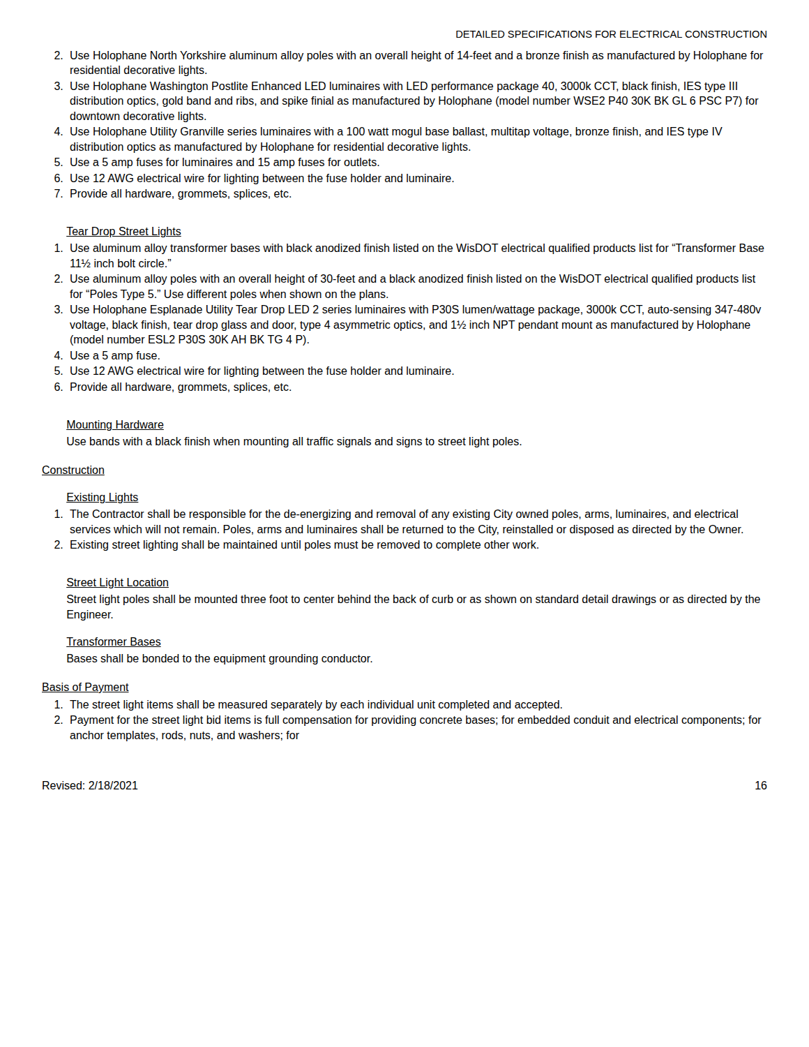DETAILED SPECIFICATIONS FOR ELECTRICAL CONSTRUCTION
Use Holophane North Yorkshire aluminum alloy poles with an overall height of 14-feet and a bronze finish as manufactured by Holophane for residential decorative lights.
Use Holophane Washington Postlite Enhanced LED luminaires with LED performance package 40, 3000k CCT, black finish, IES type III distribution optics, gold band and ribs, and spike finial as manufactured by Holophane (model number WSE2 P40 30K BK GL 6 PSC P7) for downtown decorative lights.
Use Holophane Utility Granville series luminaires with a 100 watt mogul base ballast, multitap voltage, bronze finish, and IES type IV distribution optics as manufactured by Holophane for residential decorative lights.
Use a 5 amp fuses for luminaires and 15 amp fuses for outlets.
Use 12 AWG electrical wire for lighting between the fuse holder and luminaire.
Provide all hardware, grommets, splices, etc.
Tear Drop Street Lights
Use aluminum alloy transformer bases with black anodized finish listed on the WisDOT electrical qualified products list for “Transformer Base 11½ inch bolt circle.”
Use aluminum alloy poles with an overall height of 30-feet and a black anodized finish listed on the WisDOT electrical qualified products list for “Poles Type 5.” Use different poles when shown on the plans.
Use Holophane Esplanade Utility Tear Drop LED 2 series luminaires with P30S lumen/wattage package, 3000k CCT, auto-sensing 347-480v voltage, black finish, tear drop glass and door, type 4 asymmetric optics, and 1½ inch NPT pendant mount as manufactured by Holophane (model number ESL2 P30S 30K AH BK TG 4 P).
Use a 5 amp fuse.
Use 12 AWG electrical wire for lighting between the fuse holder and luminaire.
Provide all hardware, grommets, splices, etc.
Mounting Hardware
Use bands with a black finish when mounting all traffic signals and signs to street light poles.
Construction
Existing Lights
The Contractor shall be responsible for the de-energizing and removal of any existing City owned poles, arms, luminaires, and electrical services which will not remain. Poles, arms and luminaires shall be returned to the City, reinstalled or disposed as directed by the Owner.
Existing street lighting shall be maintained until poles must be removed to complete other work.
Street Light Location
Street light poles shall be mounted three foot to center behind the back of curb or as shown on standard detail drawings or as directed by the Engineer.
Transformer Bases
Bases shall be bonded to the equipment grounding conductor.
Basis of Payment
The street light items shall be measured separately by each individual unit completed and accepted.
Payment for the street light bid items is full compensation for providing concrete bases; for embedded conduit and electrical components; for anchor templates, rods, nuts, and washers; for
Revised: 2/18/2021 16